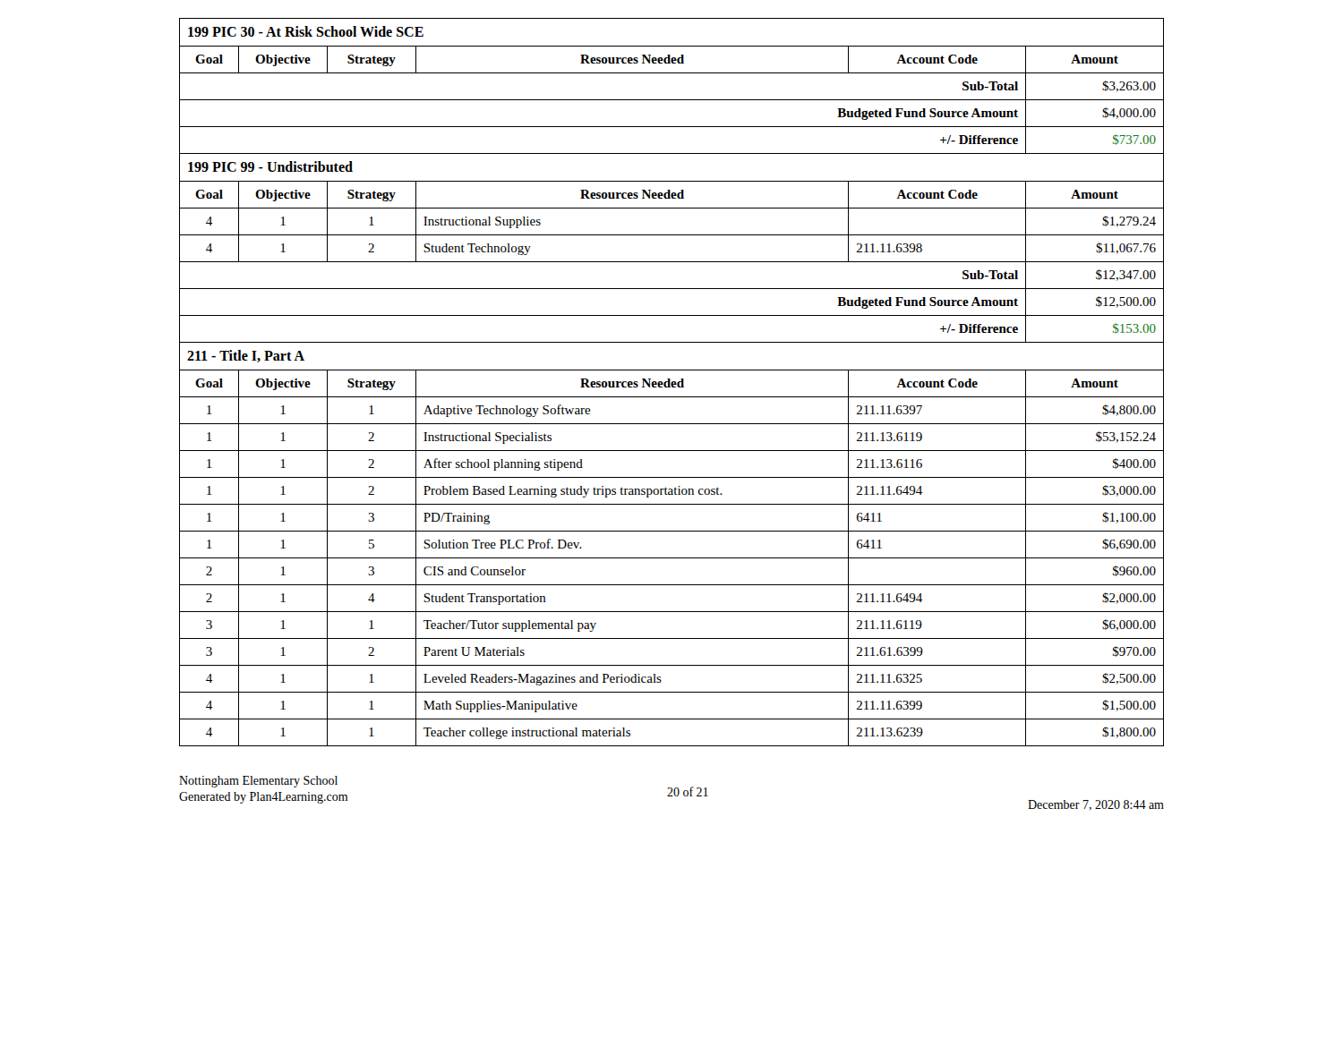| 199 PIC 30 - At Risk School Wide SCE |
| Goal | Objective | Strategy | Resources Needed | Account Code | Amount |
| Sub-Total | $3,263.00 |
| Budgeted Fund Source Amount | $4,000.00 |
| +/- Difference | $737.00 |
| 199 PIC 99 - Undistributed |
| Goal | Objective | Strategy | Resources Needed | Account Code | Amount |
| 4 | 1 | 1 | Instructional Supplies | | $1,279.24 |
| 4 | 1 | 2 | Student Technology | 211.11.6398 | $11,067.76 |
| Sub-Total | $12,347.00 |
| Budgeted Fund Source Amount | $12,500.00 |
| +/- Difference | $153.00 |
| 211 - Title I, Part A |
| Goal | Objective | Strategy | Resources Needed | Account Code | Amount |
| 1 | 1 | 1 | Adaptive Technology Software | 211.11.6397 | $4,800.00 |
| 1 | 1 | 2 | Instructional Specialists | 211.13.6119 | $53,152.24 |
| 1 | 1 | 2 | After school planning stipend | 211.13.6116 | $400.00 |
| 1 | 1 | 2 | Problem Based Learning study trips transportation cost. | 211.11.6494 | $3,000.00 |
| 1 | 1 | 3 | PD/Training | 6411 | $1,100.00 |
| 1 | 1 | 5 | Solution Tree PLC Prof. Dev. | 6411 | $6,690.00 |
| 2 | 1 | 3 | CIS and Counselor | | $960.00 |
| 2 | 1 | 4 | Student Transportation | 211.11.6494 | $2,000.00 |
| 3 | 1 | 1 | Teacher/Tutor supplemental pay | 211.11.6119 | $6,000.00 |
| 3 | 1 | 2 | Parent U Materials | 211.61.6399 | $970.00 |
| 4 | 1 | 1 | Leveled Readers-Magazines and Periodicals | 211.11.6325 | $2,500.00 |
| 4 | 1 | 1 | Math Supplies-Manipulative | 211.11.6399 | $1,500.00 |
| 4 | 1 | 1 | Teacher college instructional materials | 211.13.6239 | $1,800.00 |
Nottingham Elementary School
Generated by Plan4Learning.com
20 of 21
December 7, 2020 8:44 am